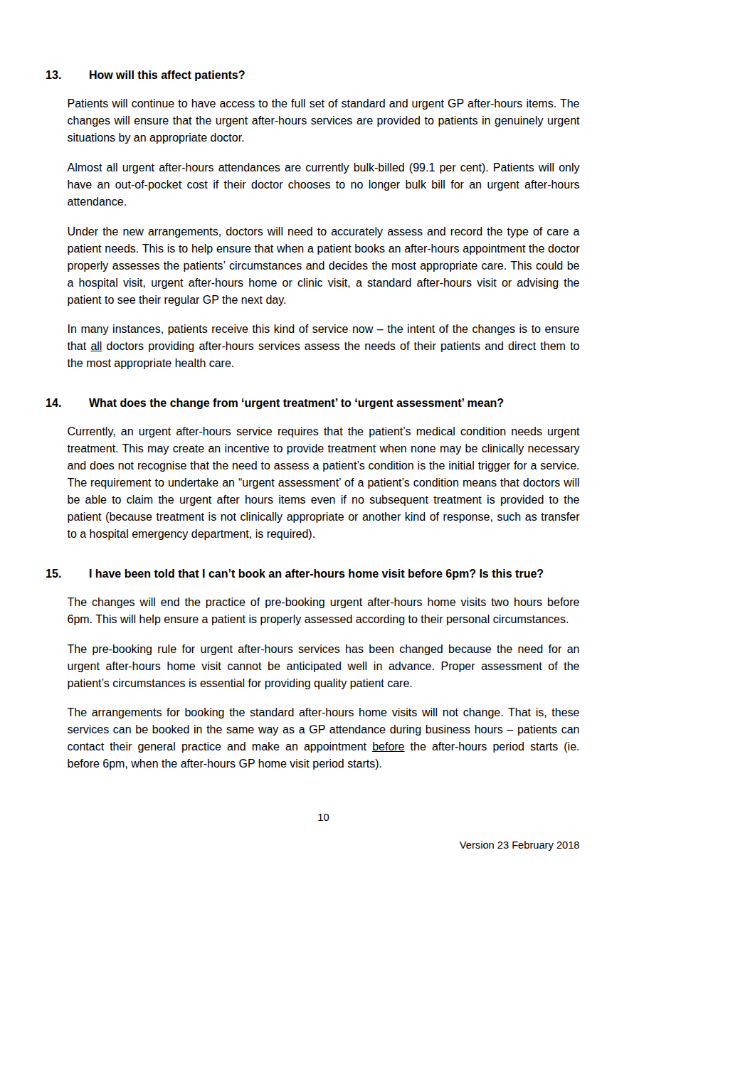13. How will this affect patients?
Patients will continue to have access to the full set of standard and urgent GP after-hours items. The changes will ensure that the urgent after-hours services are provided to patients in genuinely urgent situations by an appropriate doctor.
Almost all urgent after-hours attendances are currently bulk-billed (99.1 per cent). Patients will only have an out-of-pocket cost if their doctor chooses to no longer bulk bill for an urgent after-hours attendance.
Under the new arrangements, doctors will need to accurately assess and record the type of care a patient needs. This is to help ensure that when a patient books an after-hours appointment the doctor properly assesses the patients’ circumstances and decides the most appropriate care. This could be a hospital visit, urgent after-hours home or clinic visit, a standard after-hours visit or advising the patient to see their regular GP the next day.
In many instances, patients receive this kind of service now – the intent of the changes is to ensure that all doctors providing after-hours services assess the needs of their patients and direct them to the most appropriate health care.
14. What does the change from ‘urgent treatment’ to ‘urgent assessment’ mean?
Currently, an urgent after-hours service requires that the patient’s medical condition needs urgent treatment. This may create an incentive to provide treatment when none may be clinically necessary and does not recognise that the need to assess a patient’s condition is the initial trigger for a service. The requirement to undertake an “urgent assessment’ of a patient’s condition means that doctors will be able to claim the urgent after hours items even if no subsequent treatment is provided to the patient (because treatment is not clinically appropriate or another kind of response, such as transfer to a hospital emergency department, is required).
15. I have been told that I can’t book an after-hours home visit before 6pm? Is this true?
The changes will end the practice of pre-booking urgent after-hours home visits two hours before 6pm. This will help ensure a patient is properly assessed according to their personal circumstances.
The pre-booking rule for urgent after-hours services has been changed because the need for an urgent after-hours home visit cannot be anticipated well in advance. Proper assessment of the patient’s circumstances is essential for providing quality patient care.
The arrangements for booking the standard after-hours home visits will not change. That is, these services can be booked in the same way as a GP attendance during business hours – patients can contact their general practice and make an appointment before the after-hours period starts (ie. before 6pm, when the after-hours GP home visit period starts).
10
Version 23 February 2018